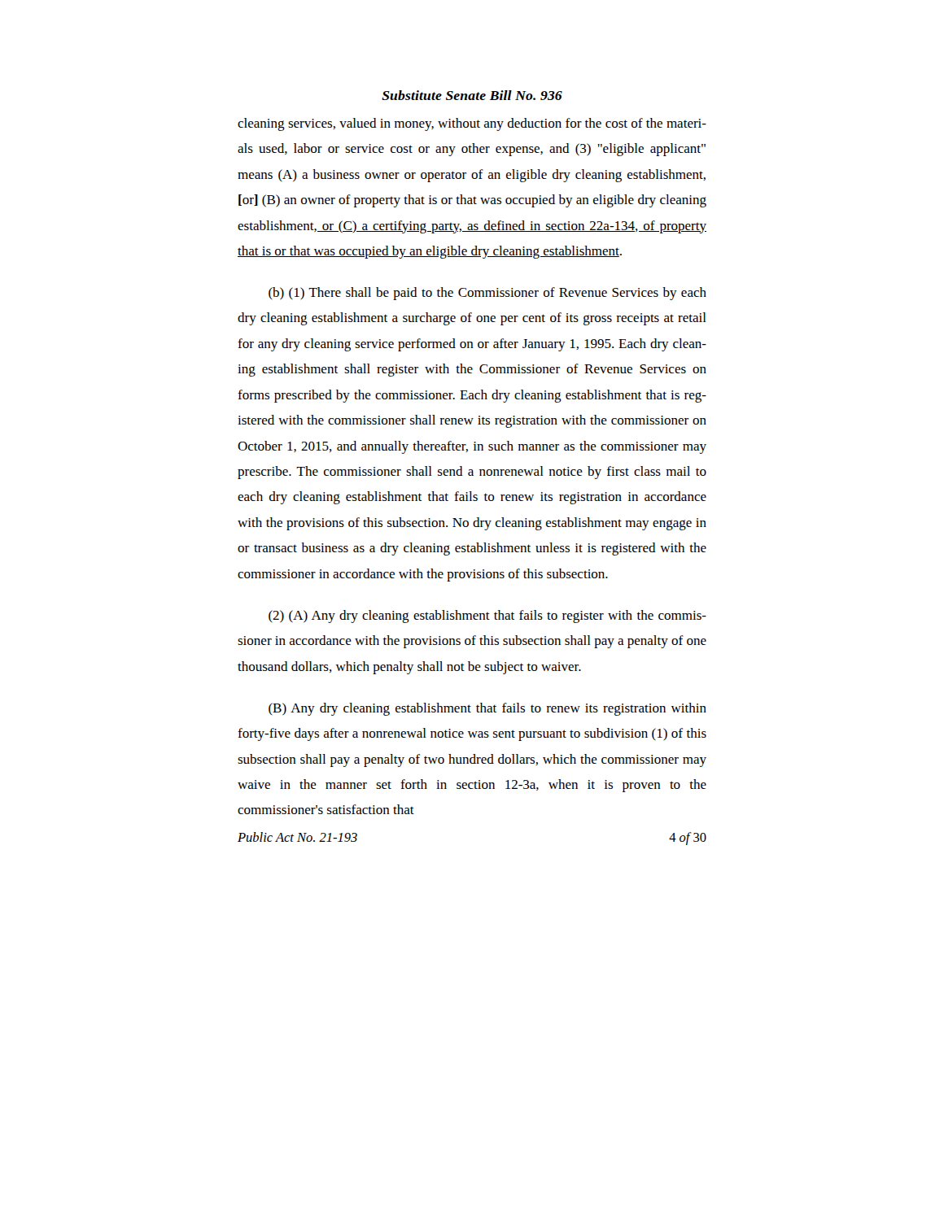Substitute Senate Bill No. 936
cleaning services, valued in money, without any deduction for the cost of the materials used, labor or service cost or any other expense, and (3) "eligible applicant" means (A) a business owner or operator of an eligible dry cleaning establishment, [or] (B) an owner of property that is or that was occupied by an eligible dry cleaning establishment, or (C) a certifying party, as defined in section 22a-134, of property that is or that was occupied by an eligible dry cleaning establishment.
(b) (1) There shall be paid to the Commissioner of Revenue Services by each dry cleaning establishment a surcharge of one per cent of its gross receipts at retail for any dry cleaning service performed on or after January 1, 1995. Each dry cleaning establishment shall register with the Commissioner of Revenue Services on forms prescribed by the commissioner. Each dry cleaning establishment that is registered with the commissioner shall renew its registration with the commissioner on October 1, 2015, and annually thereafter, in such manner as the commissioner may prescribe. The commissioner shall send a nonrenewal notice by first class mail to each dry cleaning establishment that fails to renew its registration in accordance with the provisions of this subsection. No dry cleaning establishment may engage in or transact business as a dry cleaning establishment unless it is registered with the commissioner in accordance with the provisions of this subsection.
(2) (A) Any dry cleaning establishment that fails to register with the commissioner in accordance with the provisions of this subsection shall pay a penalty of one thousand dollars, which penalty shall not be subject to waiver.
(B) Any dry cleaning establishment that fails to renew its registration within forty-five days after a nonrenewal notice was sent pursuant to subdivision (1) of this subsection shall pay a penalty of two hundred dollars, which the commissioner may waive in the manner set forth in section 12-3a, when it is proven to the commissioner's satisfaction that
Public Act No. 21-193 4 of 30